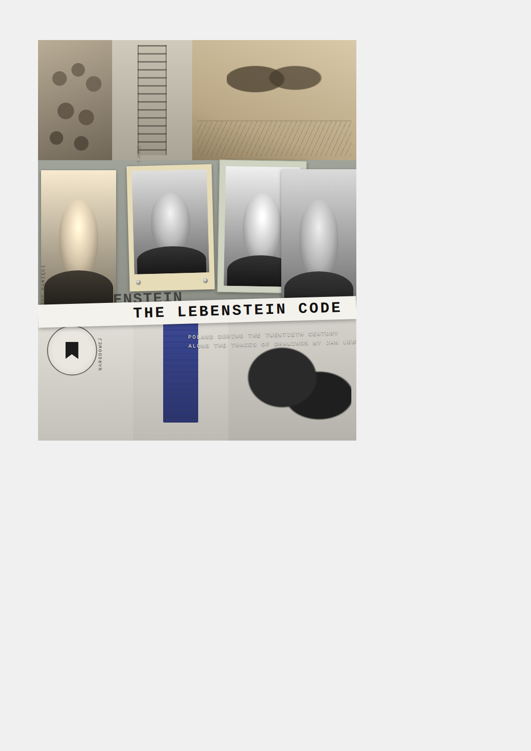YARD
ENSTEIN
INSTYTUT PAMIĘCI
NARODOWEJ
THE LEBENSTEIN CODE
POLAND DURING THE TWENTIETH CENTURY
ALONG THE TRACES OF DRAWINGS BY JAN LEBENSTEIN